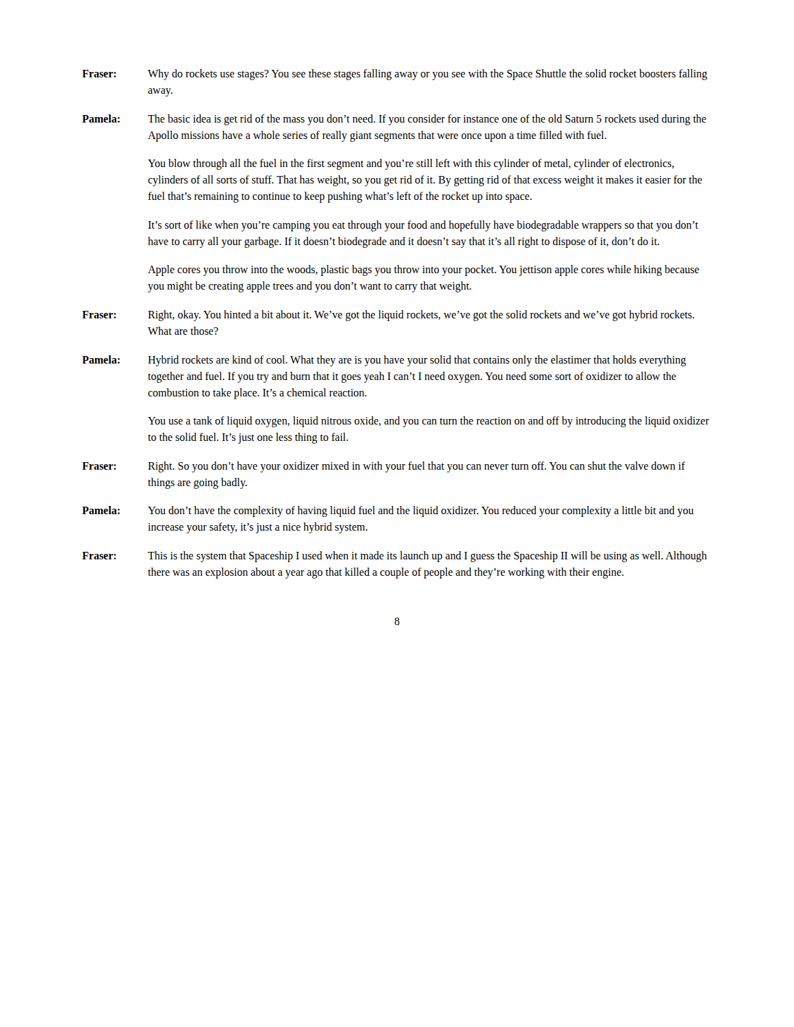Fraser:
Why do rockets use stages? You see these stages falling away or you see with the Space Shuttle the solid rocket boosters falling away.
Pamela:
The basic idea is get rid of the mass you don’t need. If you consider for instance one of the old Saturn 5 rockets used during the Apollo missions have a whole series of really giant segments that were once upon a time filled with fuel.
You blow through all the fuel in the first segment and you’re still left with this cylinder of metal, cylinder of electronics, cylinders of all sorts of stuff. That has weight, so you get rid of it. By getting rid of that excess weight it makes it easier for the fuel that’s remaining to continue to keep pushing what’s left of the rocket up into space.
It’s sort of like when you’re camping you eat through your food and hopefully have biodegradable wrappers so that you don’t have to carry all your garbage. If it doesn’t biodegrade and it doesn’t say that it’s all right to dispose of it, don’t do it.
Apple cores you throw into the woods, plastic bags you throw into your pocket. You jettison apple cores while hiking because you might be creating apple trees and you don’t want to carry that weight.
Fraser:
Right, okay. You hinted a bit about it. We’ve got the liquid rockets, we’ve got the solid rockets and we’ve got hybrid rockets. What are those?
Pamela:
Hybrid rockets are kind of cool. What they are is you have your solid that contains only the elastimer that holds everything together and fuel. If you try and burn that it goes yeah I can’t I need oxygen. You need some sort of oxidizer to allow the combustion to take place. It’s a chemical reaction.
You use a tank of liquid oxygen, liquid nitrous oxide, and you can turn the reaction on and off by introducing the liquid oxidizer to the solid fuel. It’s just one less thing to fail.
Fraser:
Right. So you don’t have your oxidizer mixed in with your fuel that you can never turn off. You can shut the valve down if things are going badly.
Pamela:
You don’t have the complexity of having liquid fuel and the liquid oxidizer. You reduced your complexity a little bit and you increase your safety, it’s just a nice hybrid system.
Fraser:
This is the system that Spaceship I used when it made its launch up and I guess the Spaceship II will be using as well. Although there was an explosion about a year ago that killed a couple of people and they’re working with their engine.
8